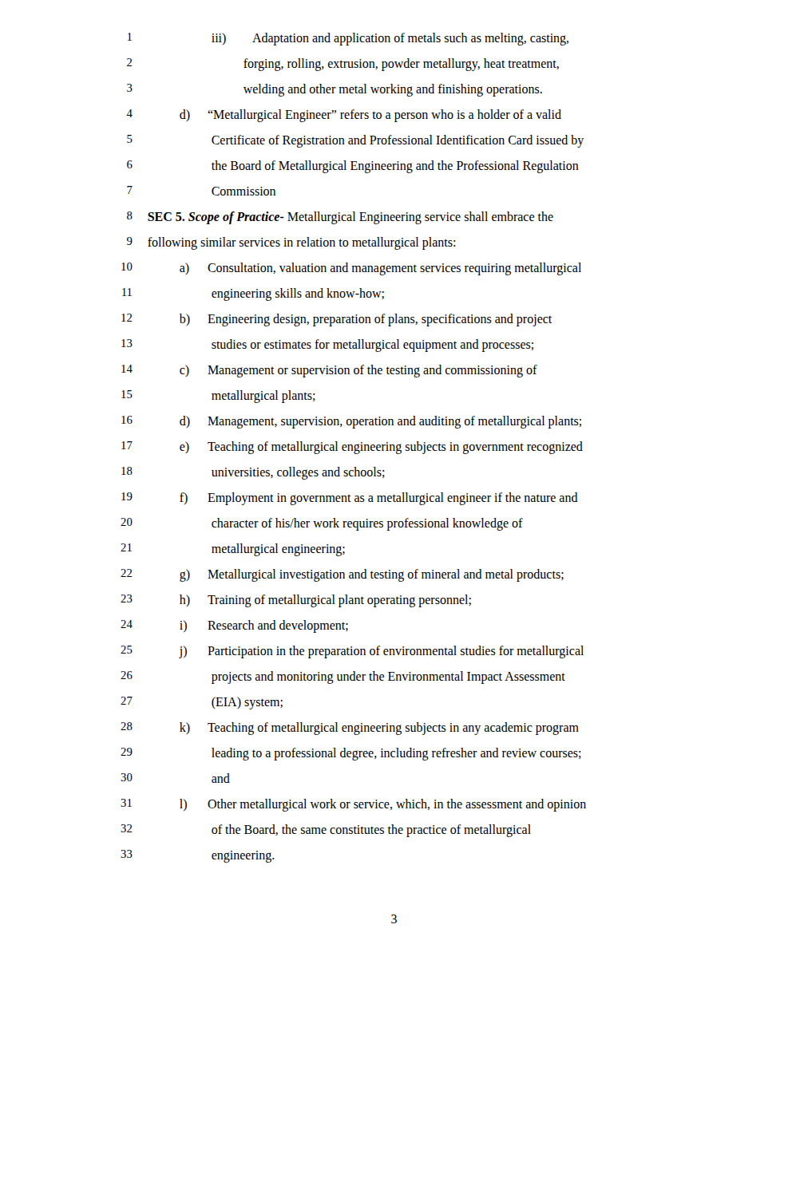iii) Adaptation and application of metals such as melting, casting,
forging, rolling, extrusion, powder metallurgy, heat treatment,
welding and other metal working and finishing operations.
d)“Metallurgical Engineer” refers to a person who is a holder of a valid
Certificate of Registration and Professional Identification Card issued by
the Board of Metallurgical Engineering and the Professional Regulation
Commission
SEC 5. Scope of Practice- Metallurgical Engineering service shall embrace the
following similar services in relation to metallurgical plants:
a) Consultation, valuation and management services requiring metallurgical
engineering skills and know-how;
b) Engineering design, preparation of plans, specifications and project
studies or estimates for metallurgical equipment and processes;
c) Management or supervision of the testing and commissioning of
metallurgical plants;
d) Management, supervision, operation and auditing of metallurgical plants;
e) Teaching of metallurgical engineering subjects in government recognized
universities, colleges and schools;
f) Employment in government as a metallurgical engineer if the nature and
character of his/her work requires professional knowledge of
metallurgical engineering;
g) Metallurgical investigation and testing of mineral and metal products;
h) Training of metallurgical plant operating personnel;
i) Research and development;
j) Participation in the preparation of environmental studies for metallurgical
projects and monitoring under the Environmental Impact Assessment
(EIA) system;
k) Teaching of metallurgical engineering subjects in any academic program
leading to a professional degree, including refresher and review courses;
and
l) Other metallurgical work or service, which, in the assessment and opinion
of the Board, the same constitutes the practice of metallurgical
engineering.
3